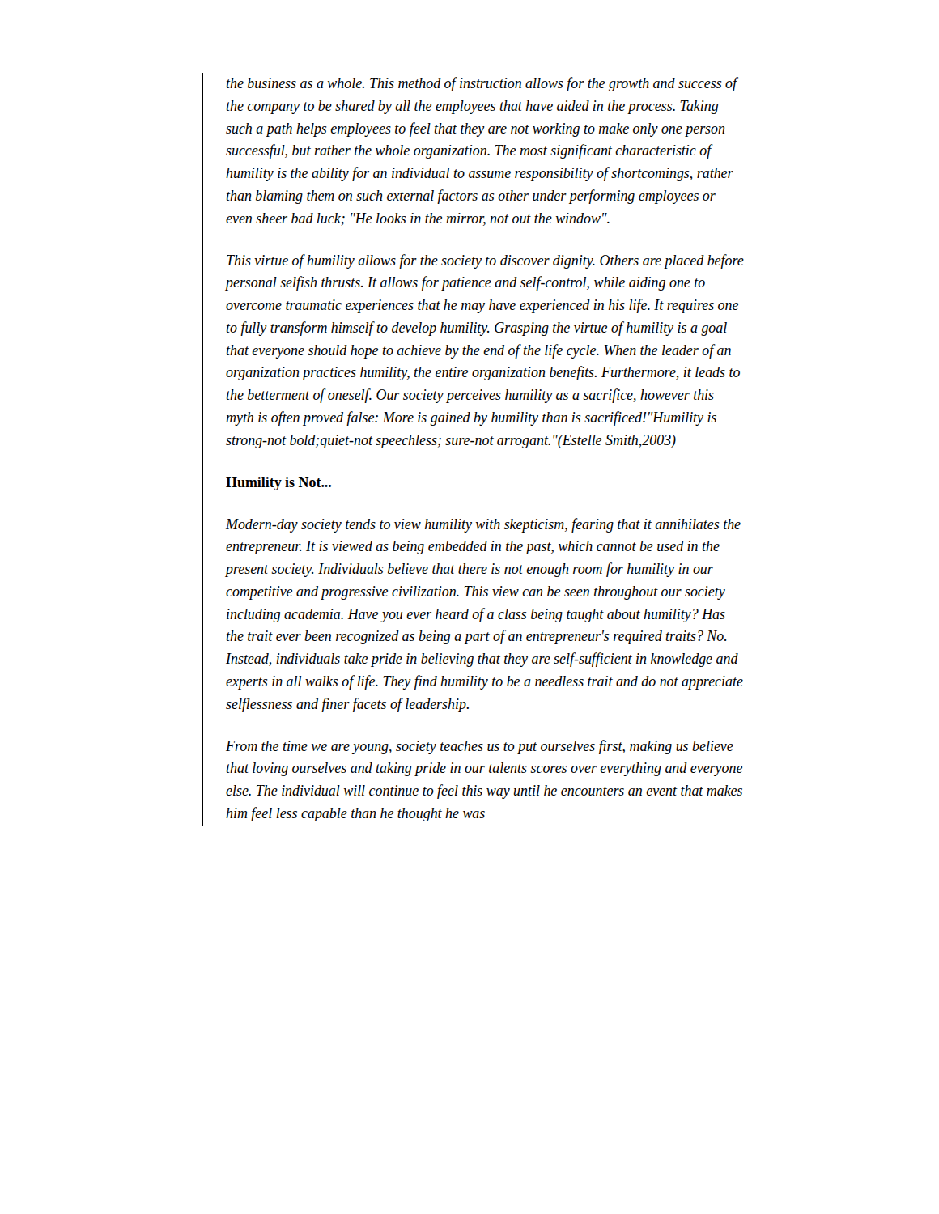the business as a whole. This method of instruction allows for the growth and success of the company to be shared by all the employees that have aided in the process. Taking such a path helps employees to feel that they are not working to make only one person successful, but rather the whole organization. The most significant characteristic of humility is the ability for an individual to assume responsibility of shortcomings, rather than blaming them on such external factors as other under performing employees or even sheer bad luck; "He looks in the mirror, not out the window".
This virtue of humility allows for the society to discover dignity. Others are placed before personal selfish thrusts. It allows for patience and self-control, while aiding one to overcome traumatic experiences that he may have experienced in his life. It requires one to fully transform himself to develop humility. Grasping the virtue of humility is a goal that everyone should hope to achieve by the end of the life cycle. When the leader of an organization practices humility, the entire organization benefits. Furthermore, it leads to the betterment of oneself. Our society perceives humility as a sacrifice, however this myth is often proved false: More is gained by humility than is sacrificed!"Humility is strong-not bold;quiet-not speechless; sure-not arrogant."(Estelle Smith,2003)
Humility is Not...
Modern-day society tends to view humility with skepticism, fearing that it annihilates the entrepreneur. It is viewed as being embedded in the past, which cannot be used in the present society. Individuals believe that there is not enough room for humility in our competitive and progressive civilization. This view can be seen throughout our society including academia. Have you ever heard of a class being taught about humility? Has the trait ever been recognized as being a part of an entrepreneur's required traits? No. Instead, individuals take pride in believing that they are self-sufficient in knowledge and experts in all walks of life. They find humility to be a needless trait and do not appreciate selflessness and finer facets of leadership.
From the time we are young, society teaches us to put ourselves first, making us believe that loving ourselves and taking pride in our talents scores over everything and everyone else. The individual will continue to feel this way until he encounters an event that makes him feel less capable than he thought he was